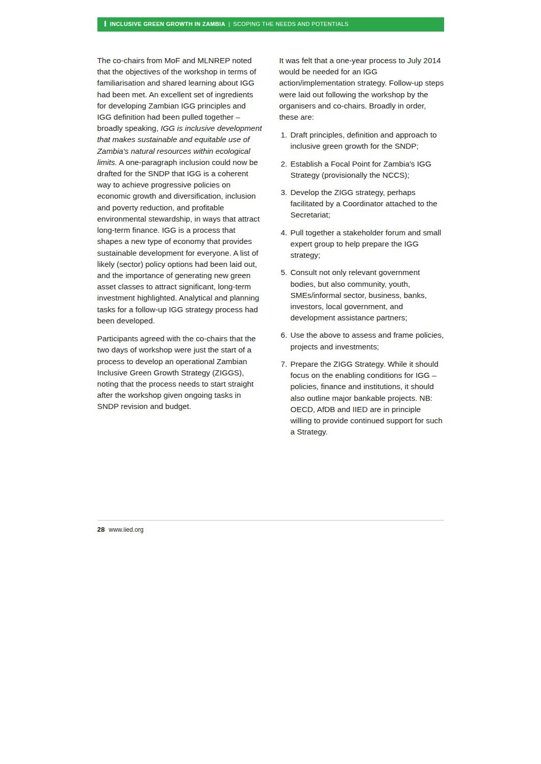Inclusive green growth in Zambia|Scoping the needs and potentials
The co-chairs from MoF and MLNREP noted that the objectives of the workshop in terms of familiarisation and shared learning about IGG had been met. An excellent set of ingredients for developing Zambian IGG principles and IGG definition had been pulled together – broadly speaking, IGG is inclusive development that makes sustainable and equitable use of Zambia's natural resources within ecological limits. A one-paragraph inclusion could now be drafted for the SNDP that IGG is a coherent way to achieve progressive policies on economic growth and diversification, inclusion and poverty reduction, and profitable environmental stewardship, in ways that attract long-term finance. IGG is a process that shapes a new type of economy that provides sustainable development for everyone. A list of likely (sector) policy options had been laid out, and the importance of generating new green asset classes to attract significant, long-term investment highlighted. Analytical and planning tasks for a follow-up IGG strategy process had been developed.
Participants agreed with the co-chairs that the two days of workshop were just the start of a process to develop an operational Zambian Inclusive Green Growth Strategy (ZIGGS), noting that the process needs to start straight after the workshop given ongoing tasks in SNDP revision and budget.
It was felt that a one-year process to July 2014 would be needed for an IGG action/implementation strategy. Follow-up steps were laid out following the workshop by the organisers and co-chairs. Broadly in order, these are:
Draft principles, definition and approach to inclusive green growth for the SNDP;
Establish a Focal Point for Zambia's IGG Strategy (provisionally the NCCS);
Develop the ZIGG strategy, perhaps facilitated by a Coordinator attached to the Secretariat;
Pull together a stakeholder forum and small expert group to help prepare the IGG strategy;
Consult not only relevant government bodies, but also community, youth, SMEs/informal sector, business, banks, investors, local government, and development assistance partners;
Use the above to assess and frame policies, projects and investments;
Prepare the ZIGG Strategy. While it should focus on the enabling conditions for IGG – policies, finance and institutions, it should also outline major bankable projects. NB: OECD, AfDB and IIED are in principle willing to provide continued support for such a Strategy.
28 www.iied.org